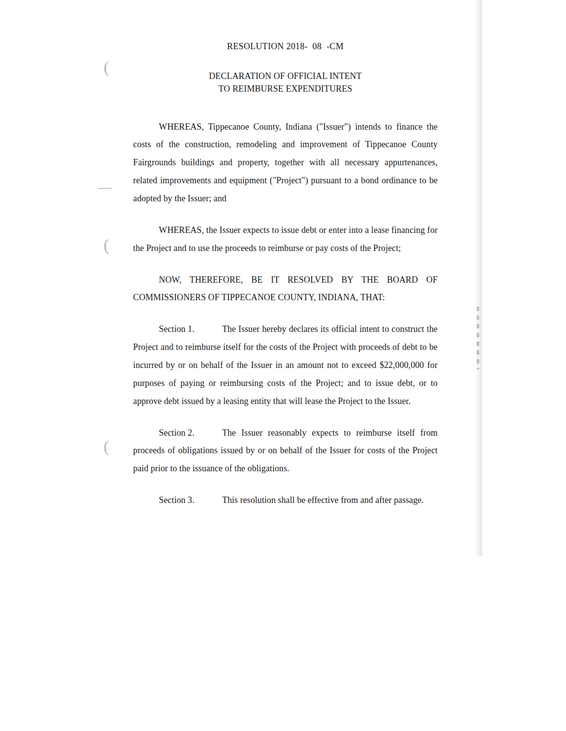( ( (
RESOLUTION 2018-08-CM
DECLARATION OF OFFICIAL INTENT
TO REIMBURSE EXPENDITURES
WHEREAS, Tippecanoe County, Indiana ("Issuer") intends to finance the costs of the construction, remodeling and improvement of Tippecanoe County Fairgrounds buildings and property, together with all necessary appurtenances, related improvements and equipment ("Project") pursuant to a bond ordinance to be adopted by the Issuer; and
WHEREAS, the Issuer expects to issue debt or enter into a lease financing for the Project and to use the proceeds to reimburse or pay costs of the Project;
NOW, THEREFORE, BE IT RESOLVED BY THE BOARD OF COMMISSIONERS OF TIPPECANOE COUNTY, INDIANA, THAT:
Section 1. The Issuer hereby declares its official intent to construct the Project and to reimburse itself for the costs of the Project with proceeds of debt to be incurred by or on behalf of the Issuer in an amount not to exceed $22,000,000 for purposes of paying or reimbursing costs of the Project; and to issue debt, or to approve debt issued by a leasing entity that will lease the Project to the Issuer.
Section 2. The Issuer reasonably expects to reimburse itself from proceeds of obligations issued by or on behalf of the Issuer for costs of the Project paid prior to the issuance of the obligations.
Section 3. This resolution shall be effective from and after passage.